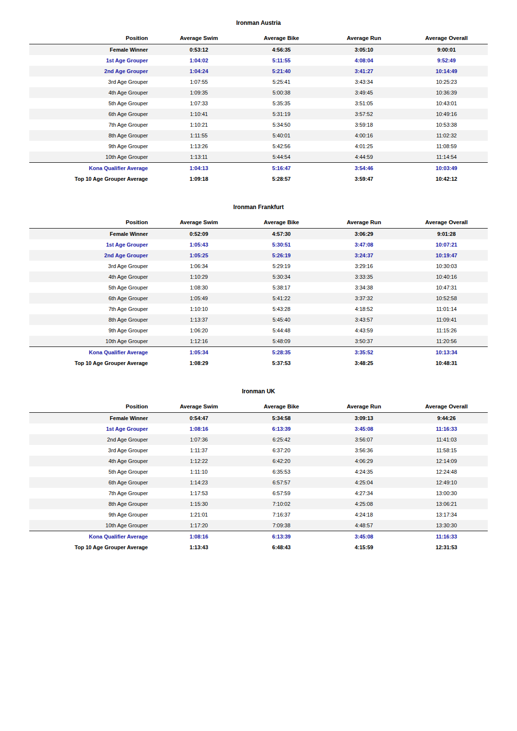Ironman Austria
| Position | Average Swim | Average Bike | Average Run | Average Overall |
| --- | --- | --- | --- | --- |
| Female Winner | 0:53:12 | 4:56:35 | 3:05:10 | 9:00:01 |
| 1st Age Grouper | 1:04:02 | 5:11:55 | 4:08:04 | 9:52:49 |
| 2nd Age Grouper | 1:04:24 | 5:21:40 | 3:41:27 | 10:14:49 |
| 3rd Age Grouper | 1:07:55 | 5:25:41 | 3:43:34 | 10:25:23 |
| 4th Age Grouper | 1:09:35 | 5:00:38 | 3:49:45 | 10:36:39 |
| 5th Age Grouper | 1:07:33 | 5:35:35 | 3:51:05 | 10:43:01 |
| 6th Age Grouper | 1:10:41 | 5:31:19 | 3:57:52 | 10:49:16 |
| 7th Age Grouper | 1:10:21 | 5:34:50 | 3:59:18 | 10:53:38 |
| 8th Age Grouper | 1:11:55 | 5:40:01 | 4:00:16 | 11:02:32 |
| 9th Age Grouper | 1:13:26 | 5:42:56 | 4:01:25 | 11:08:59 |
| 10th Age Grouper | 1:13:11 | 5:44:54 | 4:44:59 | 11:14:54 |
| Kona Qualifier Average | 1:04:13 | 5:16:47 | 3:54:46 | 10:03:49 |
| Top 10 Age Grouper Average | 1:09:18 | 5:28:57 | 3:59:47 | 10:42:12 |
Ironman Frankfurt
| Position | Average Swim | Average Bike | Average Run | Average Overall |
| --- | --- | --- | --- | --- |
| Female Winner | 0:52:09 | 4:57:30 | 3:06:29 | 9:01:28 |
| 1st Age Grouper | 1:05:43 | 5:30:51 | 3:47:08 | 10:07:21 |
| 2nd Age Grouper | 1:05:25 | 5:26:19 | 3:24:37 | 10:19:47 |
| 3rd Age Grouper | 1:06:34 | 5:29:19 | 3:29:16 | 10:30:03 |
| 4th Age Grouper | 1:10:29 | 5:30:34 | 3:33:35 | 10:40:16 |
| 5th Age Grouper | 1:08:30 | 5:38:17 | 3:34:38 | 10:47:31 |
| 6th Age Grouper | 1:05:49 | 5:41:22 | 3:37:32 | 10:52:58 |
| 7th Age Grouper | 1:10:10 | 5:43:28 | 4:18:52 | 11:01:14 |
| 8th Age Grouper | 1:13:37 | 5:45:40 | 3:43:57 | 11:09:41 |
| 9th Age Grouper | 1:06:20 | 5:44:48 | 4:43:59 | 11:15:26 |
| 10th Age Grouper | 1:12:16 | 5:48:09 | 3:50:37 | 11:20:56 |
| Kona Qualifier Average | 1:05:34 | 5:28:35 | 3:35:52 | 10:13:34 |
| Top 10 Age Grouper Average | 1:08:29 | 5:37:53 | 3:48:25 | 10:48:31 |
Ironman UK
| Position | Average Swim | Average Bike | Average Run | Average Overall |
| --- | --- | --- | --- | --- |
| Female Winner | 0:54:47 | 5:34:58 | 3:09:13 | 9:44:26 |
| 1st Age Grouper | 1:08:16 | 6:13:39 | 3:45:08 | 11:16:33 |
| 2nd Age Grouper | 1:07:36 | 6:25:42 | 3:56:07 | 11:41:03 |
| 3rd Age Grouper | 1:11:37 | 6:37:20 | 3:56:36 | 11:58:15 |
| 4th Age Grouper | 1:12:22 | 6:42:20 | 4:06:29 | 12:14:09 |
| 5th Age Grouper | 1:11:10 | 6:35:53 | 4:24:35 | 12:24:48 |
| 6th Age Grouper | 1:14:23 | 6:57:57 | 4:25:04 | 12:49:10 |
| 7th Age Grouper | 1:17:53 | 6:57:59 | 4:27:34 | 13:00:30 |
| 8th Age Grouper | 1:15:30 | 7:10:02 | 4:25:08 | 13:06:21 |
| 9th Age Grouper | 1:21:01 | 7:16:37 | 4:24:18 | 13:17:34 |
| 10th Age Grouper | 1:17:20 | 7:09:38 | 4:48:57 | 13:30:30 |
| Kona Qualifier Average | 1:08:16 | 6:13:39 | 3:45:08 | 11:16:33 |
| Top 10 Age Grouper Average | 1:13:43 | 6:48:43 | 4:15:59 | 12:31:53 |